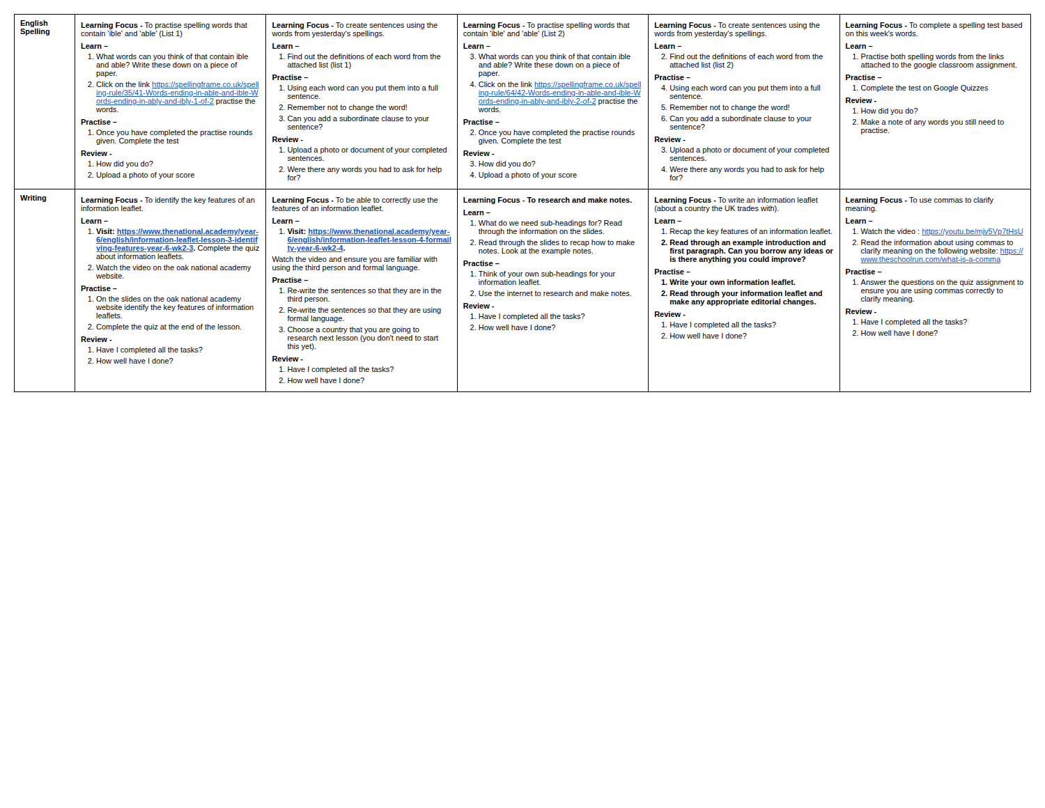| English Spelling | Learning Focus - To practise spelling words that contain 'ible' and 'able' (List 1) Learn – What words can you think of that contain ible and able? Write these down on a piece of paper. Click on the link https://spellingframe.co.uk/spelling-rule/35/41-Words-ending-in-able-and-ible-Words-ending-in-ably-and-ibly-1-of-2 practise the words. Practise – Once you have completed the practise rounds given. Complete the test Review - How did you do? Upload a photo of your score | Learning Focus - To create sentences using the words from yesterday's spellings. Learn – Find out the definitions of each word from the attached list (list 1) Practise – Using each word can you put them into a full sentence. Remember not to change the word! Can you add a subordinate clause to your sentence? Review - Upload a photo or document of your completed sentences. Were there any words you had to ask for help for? | Learning Focus - To practise spelling words that contain 'ible' and 'able' (List 2) Learn – What words can you think of that contain ible and able? Write these down on a piece of paper. Click on the link https://spellingframe.co.uk/spelling-rule/64/42-Words-ending-in-able-and-ible-Words-ending-in-ably-and-ibly-2-of-2 practise the words. Practise – Once you have completed the practise rounds given. Complete the test Review - How did you do? Upload a photo of your score | Learning Focus - To create sentences using the words from yesterday's spellings. Learn – Find out the definitions of each word from the attached list (list 2) Practise – Using each word can you put them into a full sentence. Remember not to change the word! Can you add a subordinate clause to your sentence? Review - Upload a photo or document of your completed sentences. Were there any words you had to ask for help for? | Learning Focus - To complete a spelling test based on this week's words. Learn – Practise both spelling words from the links attached to the google classroom assignment. Practise – Complete the test on Google Quizzes Review - How did you do? Make a note of any words you still need to practise. |
| Writing | Learning Focus - To identify the key features of an information leaflet. Learn – Visit: https://www.thenational.academy/year-6/english/information-leaflet-lesson-3-identifying-features-year-6-wk2-3 . Complete the quiz about information leaflets. Watch the video on the oak national academy website. Practise – On the slides on the oak national academy website identify the key features of information leaflets. Complete the quiz at the end of the lesson. Review - Have I completed all the tasks? How well have I done? | Learning Focus - To be able to correctly use the features of an information leaflet. Learn – Visit: https://www.thenational.academy/year-6/english/information-leaflet-lesson-4-formailty-year-6-wk2-4 . Watch the video and ensure you are familiar with using the third person and formal language. Practise – Re-write the sentences so that they are in the third person. Re-write the sentences so that they are using formal language. Choose a country that you are going to research next lesson (you don't need to start this yet). Review - Have I completed all the tasks? How well have I done? | Learning Focus - To research and make notes. Learn – What do we need sub-headings for? Read through the information on the slides. Read through the slides to recap how to make notes. Look at the example notes. Practise – Think of your own sub-headings for your information leaflet. Use the internet to research and make notes. Review - Have I completed all the tasks? How well have I done? | Learning Focus - To write an information leaflet (about a country the UK trades with). Learn – Recap the key features of an information leaflet. Read through an example introduction and first paragraph. Can you borrow any ideas or is there anything you could improve? Practise – Write your own information leaflet. Read through your information leaflet and make any appropriate editorial changes. Review - Have I completed all the tasks? How well have I done? | Learning Focus - To use commas to clarify meaning. Learn – Watch the video : https://youtu.be/mjv5Vp7tHsU Read the information about using commas to clarify meaning on the following website: https://www.theschoolrun.com/what-is-a-comma Practise – Answer the questions on the quiz assignment to ensure you are using commas correctly to clarify meaning. Review - Have I completed all the tasks? How well have I done? |